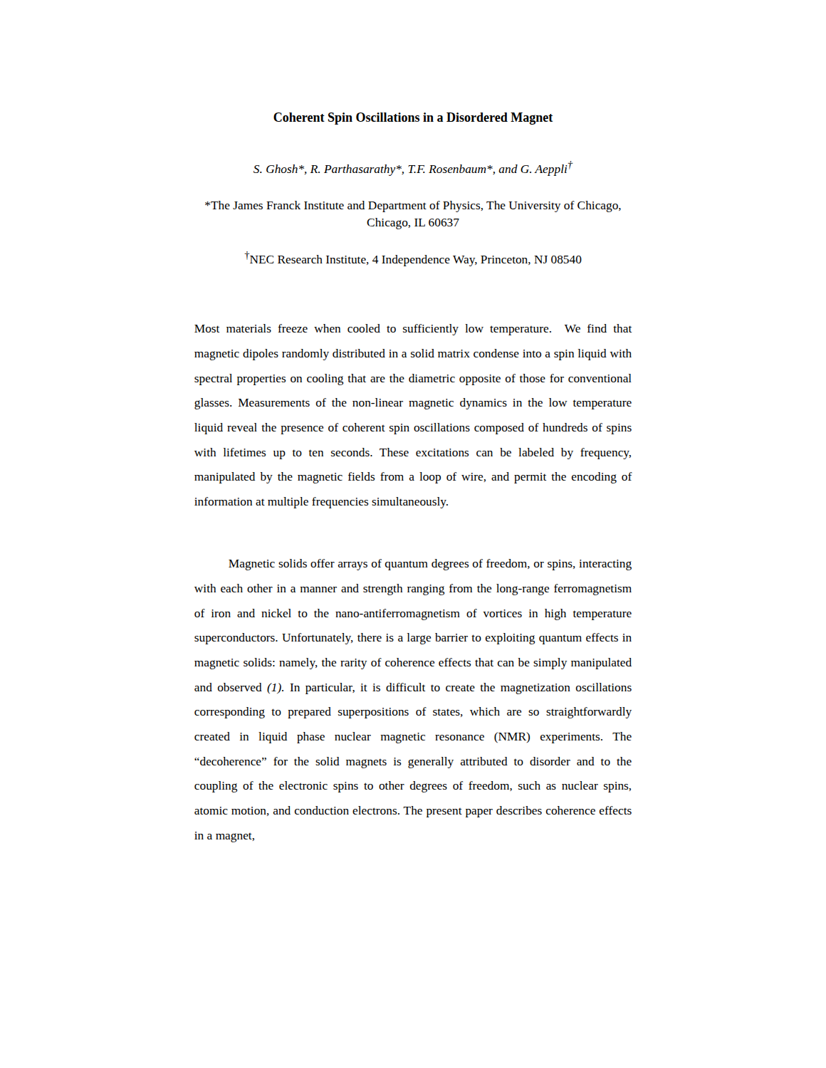Coherent Spin Oscillations in a Disordered Magnet
S. Ghosh*, R. Parthasarathy*, T.F. Rosenbaum*, and G. Aeppli†
*The James Franck Institute and Department of Physics, The University of Chicago,
Chicago, IL 60637
†NEC Research Institute, 4 Independence Way, Princeton, NJ 08540
Most materials freeze when cooled to sufficiently low temperature. We find that magnetic dipoles randomly distributed in a solid matrix condense into a spin liquid with spectral properties on cooling that are the diametric opposite of those for conventional glasses. Measurements of the non-linear magnetic dynamics in the low temperature liquid reveal the presence of coherent spin oscillations composed of hundreds of spins with lifetimes up to ten seconds. These excitations can be labeled by frequency, manipulated by the magnetic fields from a loop of wire, and permit the encoding of information at multiple frequencies simultaneously.
Magnetic solids offer arrays of quantum degrees of freedom, or spins, interacting with each other in a manner and strength ranging from the long-range ferromagnetism of iron and nickel to the nano-antiferromagnetism of vortices in high temperature superconductors. Unfortunately, there is a large barrier to exploiting quantum effects in magnetic solids: namely, the rarity of coherence effects that can be simply manipulated and observed (1). In particular, it is difficult to create the magnetization oscillations corresponding to prepared superpositions of states, which are so straightforwardly created in liquid phase nuclear magnetic resonance (NMR) experiments. The “decoherence” for the solid magnets is generally attributed to disorder and to the coupling of the electronic spins to other degrees of freedom, such as nuclear spins, atomic motion, and conduction electrons. The present paper describes coherence effects in a magnet,